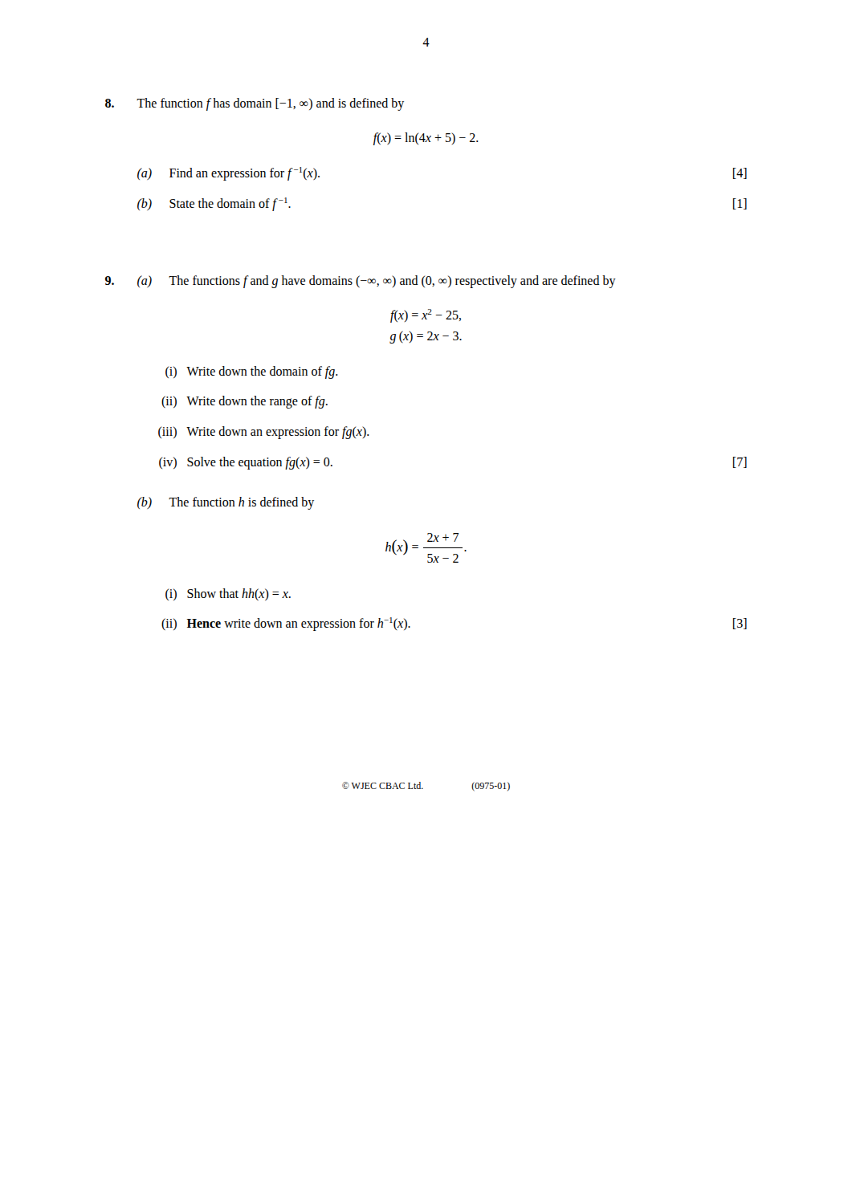4
8. The function f has domain [−1, ∞) and is defined by
f(x) = ln(4x + 5) − 2.
(a) Find an expression for f −1(x).[4]
(b) State the domain of f −1.[1]
9. (a) The functions f and g have domains (−∞, ∞) and (0, ∞) respectively and are defined by
f(x) = x2 − 25,
g (x) = 2x − 3.
(i) Write down the domain of fg.
(ii) Write down the range of fg.
(iii) Write down an expression for fg(x).
(iv) Solve the equation fg(x) = 0.[7]
(b) The function h is defined by
h(x) = 2x + 75x − 2.
(i) Show that hh(x) = x.
(ii) Hence write down an expression for h−1(x).[3]
© WJEC CBAC Ltd.(0975-01)